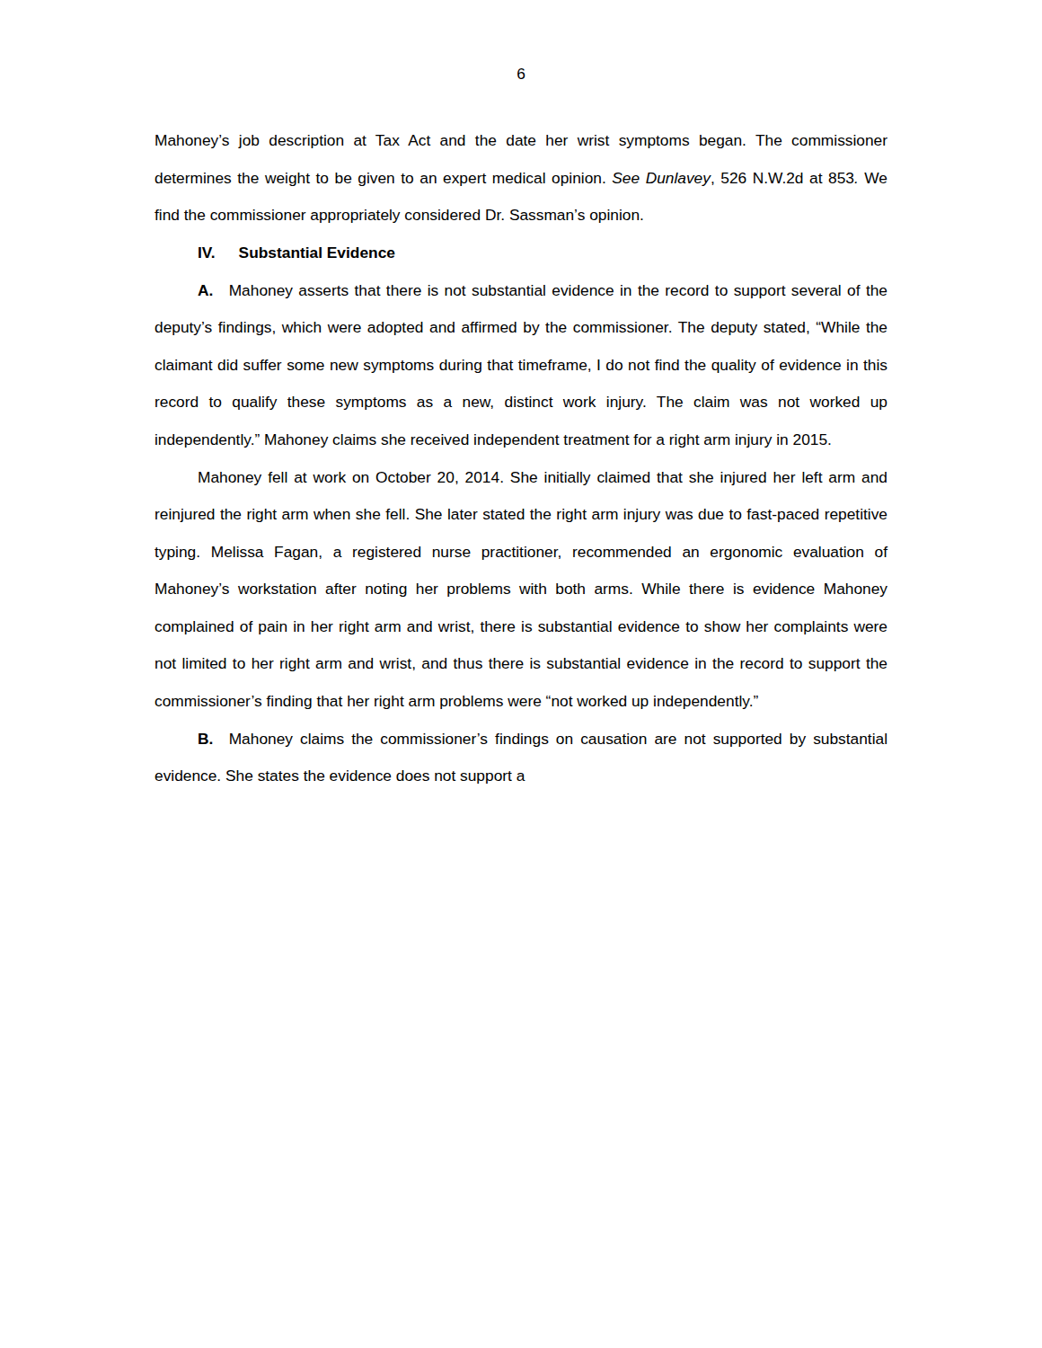6
Mahoney’s job description at Tax Act and the date her wrist symptoms began. The commissioner determines the weight to be given to an expert medical opinion. See Dunlavey, 526 N.W.2d at 853. We find the commissioner appropriately considered Dr. Sassman’s opinion.
IV. Substantial Evidence
A. Mahoney asserts that there is not substantial evidence in the record to support several of the deputy’s findings, which were adopted and affirmed by the commissioner. The deputy stated, “While the claimant did suffer some new symptoms during that timeframe, I do not find the quality of evidence in this record to qualify these symptoms as a new, distinct work injury. The claim was not worked up independently.” Mahoney claims she received independent treatment for a right arm injury in 2015.
Mahoney fell at work on October 20, 2014. She initially claimed that she injured her left arm and reinjured the right arm when she fell. She later stated the right arm injury was due to fast-paced repetitive typing. Melissa Fagan, a registered nurse practitioner, recommended an ergonomic evaluation of Mahoney’s workstation after noting her problems with both arms. While there is evidence Mahoney complained of pain in her right arm and wrist, there is substantial evidence to show her complaints were not limited to her right arm and wrist, and thus there is substantial evidence in the record to support the commissioner’s finding that her right arm problems were “not worked up independently.”
B. Mahoney claims the commissioner’s findings on causation are not supported by substantial evidence. She states the evidence does not support a